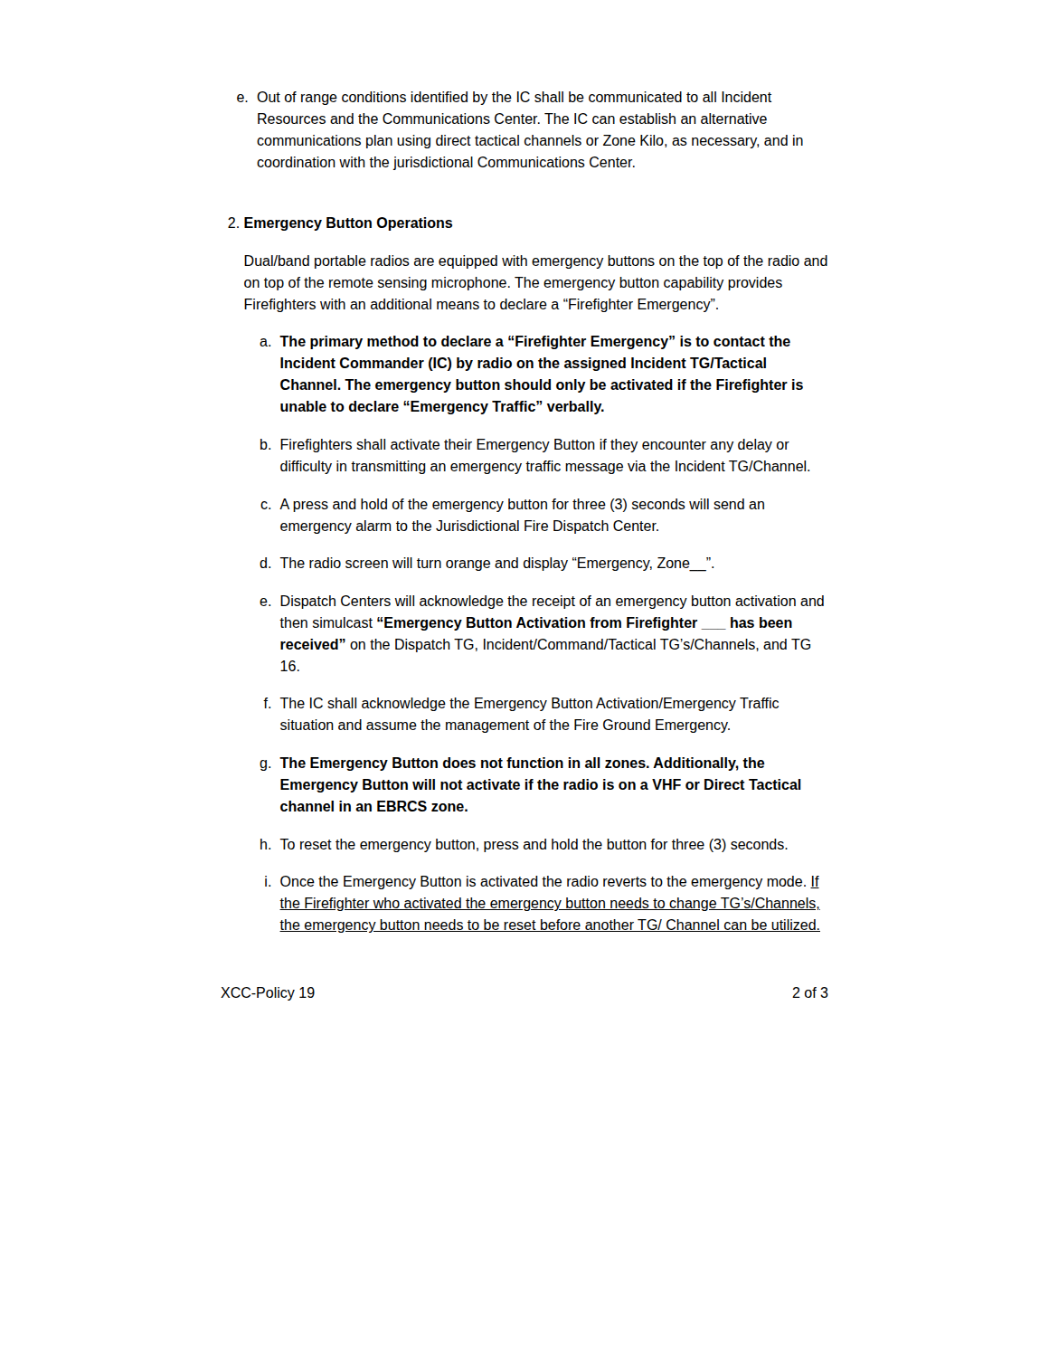Out of range conditions identified by the IC shall be communicated to all Incident Resources and the Communications Center. The IC can establish an alternative communications plan using direct tactical channels or Zone Kilo, as necessary, and in coordination with the jurisdictional Communications Center.
Emergency Button Operations
Dual/band portable radios are equipped with emergency buttons on the top of the radio and on top of the remote sensing microphone. The emergency button capability provides Firefighters with an additional means to declare a “Firefighter Emergency”.
The primary method to declare a “Firefighter Emergency” is to contact the Incident Commander (IC) by radio on the assigned Incident TG/Tactical Channel. The emergency button should only be activated if the Firefighter is unable to declare “Emergency Traffic” verbally.
Firefighters shall activate their Emergency Button if they encounter any delay or difficulty in transmitting an emergency traffic message via the Incident TG/Channel.
A press and hold of the emergency button for three (3) seconds will send an emergency alarm to the Jurisdictional Fire Dispatch Center.
The radio screen will turn orange and display “Emergency, Zone__”.
Dispatch Centers will acknowledge the receipt of an emergency button activation and then simulcast “Emergency Button Activation from Firefighter ___ has been received” on the Dispatch TG, Incident/Command/Tactical TG’s/Channels, and TG 16.
The IC shall acknowledge the Emergency Button Activation/Emergency Traffic situation and assume the management of the Fire Ground Emergency.
The Emergency Button does not function in all zones. Additionally, the Emergency Button will not activate if the radio is on a VHF or Direct Tactical channel in an EBRCS zone.
To reset the emergency button, press and hold the button for three (3) seconds.
Once the Emergency Button is activated the radio reverts to the emergency mode. If the Firefighter who activated the emergency button needs to change TG’s/Channels, the emergency button needs to be reset before another TG/ Channel can be utilized.
XCC-Policy 19 2 of 3